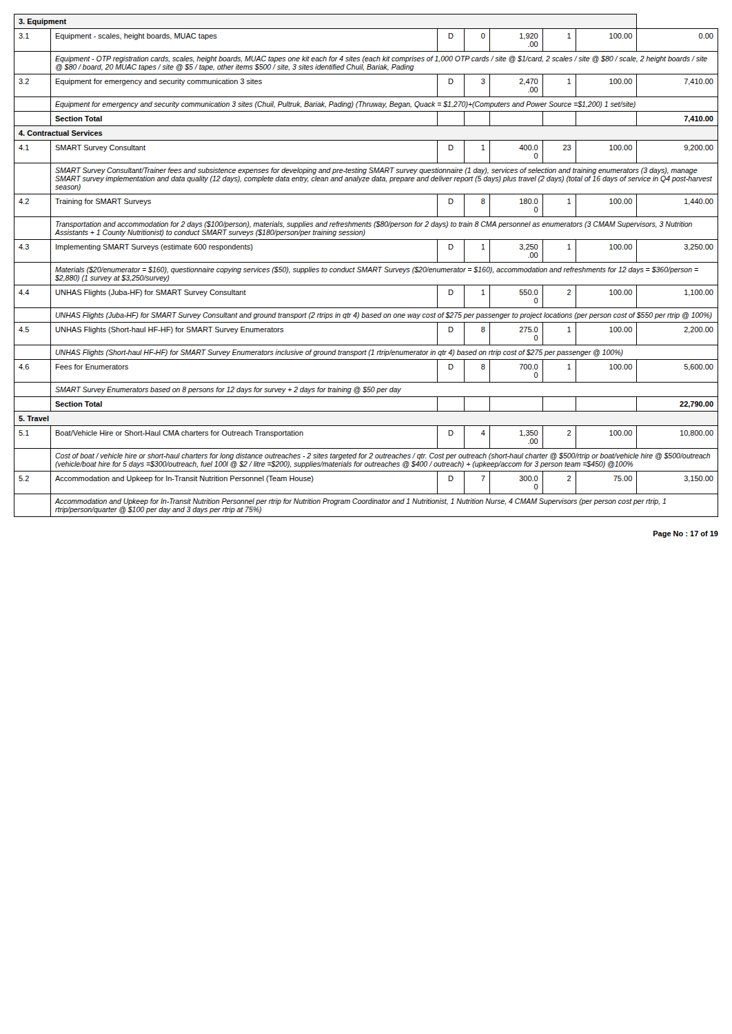| 3. Equipment |
| 3.1 | Equipment - scales, height boards, MUAC tapes | D | 0 | 1,920 .00 | 1 | 100.00 | 0.00 |
| | Equipment - OTP registration cards, scales, height boards, MUAC tapes one kit each for 4 sites (each kit comprises of 1,000 OTP cards / site @ $1/card, 2 scales / site @ $80 / scale, 2 height boards / site @ $80 / board, 20 MUAC tapes / site @ $5 / tape, other items $500 / site, 3 sites identified Chuil, Bariak, Pading |
| 3.2 | Equipment for emergency and security communication 3 sites | D | 3 | 2,470 .00 | 1 | 100.00 | 7,410.00 |
| | Equipment for emergency and security communication 3 sites (Chuil, Pultruk, Bariak, Pading) (Thruway, Began, Quack = $1,270)+(Computers and Power Source =$1,200) 1 set/site) |
| | Section Total | | | | | | 7,410.00 |
| 4. Contractual Services |
| 4.1 | SMART Survey Consultant | D | 1 | 400.0 0 | 23 | 100.00 | 9,200.00 |
| | SMART Survey Consultant/Trainer fees and subsistence expenses for developing and pre-testing SMART survey questionnaire (1 day), services of selection and training enumerators (3 days), manage SMART survey implementation and data quality (12 days), complete data entry, clean and analyze data, prepare and deliver report (5 days) plus travel (2 days) (total of 16 days of service in Q4 post-harvest season) |
| 4.2 | Training for SMART Surveys | D | 8 | 180.0 0 | 1 | 100.00 | 1,440.00 |
| | Transportation and accommodation for 2 days ($100/person), materials, supplies and refreshments ($80/person for 2 days) to train 8 CMA personnel as enumerators (3 CMAM Supervisors, 3 Nutrition Assistants + 1 County Nutritionist) to conduct SMART surveys ($180/person/per training session) |
| 4.3 | Implementing SMART Surveys (estimate 600 respondents) | D | 1 | 3,250 .00 | 1 | 100.00 | 3,250.00 |
| | Materials ($20/enumerator = $160), questionnaire copying services ($50), supplies to conduct SMART Surveys ($20/enumerator = $160), accommodation and refreshments for 12 days = $360/person = $2,880) (1 survey at $3,250/survey) |
| 4.4 | UNHAS Flights (Juba-HF) for SMART Survey Consultant | D | 1 | 550.0 0 | 2 | 100.00 | 1,100.00 |
| | UNHAS Flights (Juba-HF) for SMART Survey Consultant and ground transport (2 rtrips in qtr 4) based on one way cost of $275 per passenger to project locations (per person cost of $550 per rtrip @ 100%) |
| 4.5 | UNHAS Flights (Short-haul HF-HF) for SMART Survey Enumerators | D | 8 | 275.0 0 | 1 | 100.00 | 2,200.00 |
| | UNHAS Flights (Short-haul HF-HF) for SMART Survey Enumerators inclusive of ground transport (1 rtrip/enumerator in qtr 4) based on rtrip cost of $275 per passenger @ 100%) |
| 4.6 | Fees for Enumerators | D | 8 | 700.0 0 | 1 | 100.00 | 5,600.00 |
| | SMART Survey Enumerators based on 8 persons for 12 days for survey + 2 days for training @ $50 per day |
| | Section Total | | | | | | 22,790.00 |
| 5. Travel |
| 5.1 | Boat/Vehicle Hire or Short-Haul CMA charters for Outreach Transportation | D | 4 | 1,350 .00 | 2 | 100.00 | 10,800.00 |
| | Cost of boat / vehicle hire or short-haul charters for long distance outreaches - 2 sites targeted for 2 outreaches / qtr. Cost per outreach (short-haul charter @ $500/rtrip or boat/vehicle hire @ $500/outreach (vehicle/boat hire for 5 days =$300/outreach, fuel 100l @ $2 / litre =$200), supplies/materials for outreaches @ $400 / outreach) + (upkeep/accom for 3 person team =$450) @100% |
| 5.2 | Accommodation and Upkeep for In-Transit Nutrition Personnel (Team House) | D | 7 | 300.0 0 | 2 | 75.00 | 3,150.00 |
| | Accommodation and Upkeep for In-Transit Nutrition Personnel per rtrip for Nutrition Program Coordinator and 1 Nutritionist, 1 Nutrition Nurse, 4 CMAM Supervisors (per person cost per rtrip, 1 rtrip/person/quarter @ $100 per day and 3 days per rtrip at 75%) |
Page No : 17 of 19